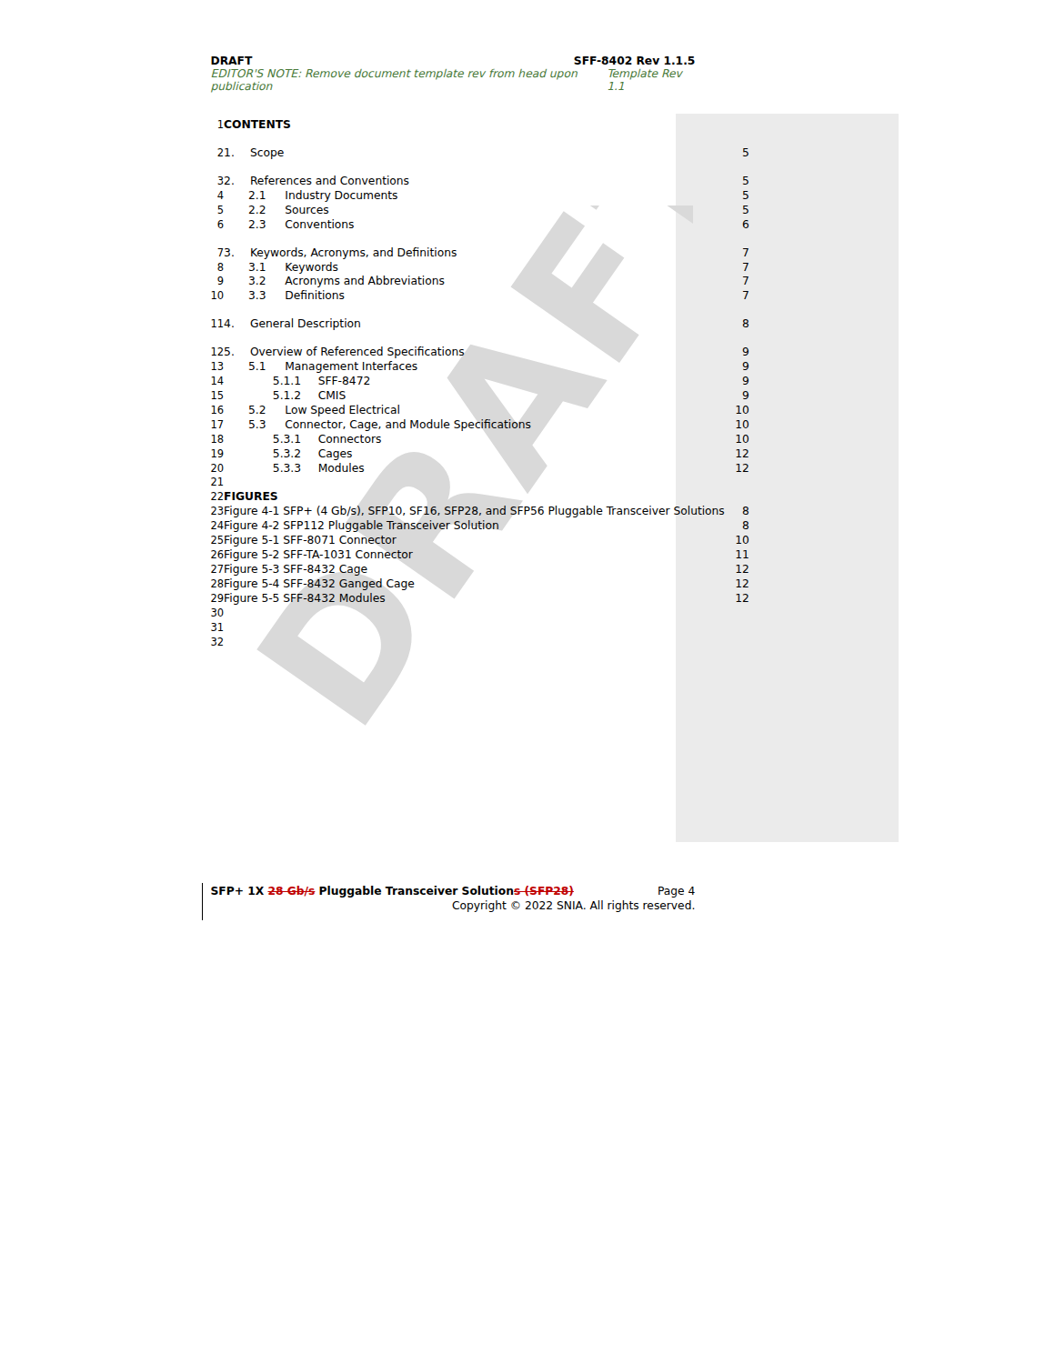DRAFT
DRAFT
SFF-8402 Rev 1.1.5
EDITOR'S NOTE: Remove document template rev from head upon publication
Template Rev 1.1
| 1 | CONTENTS |
| 2 | 1. Scope 5 |
| 3 | 2. References and Conventions 5 |
| 4 | 2.1 Industry Documents 5 |
| 5 | 2.2 Sources 5 |
| 6 | 2.3 Conventions 6 |
| 7 | 3. Keywords, Acronyms, and Definitions 7 |
| 8 | 3.1 Keywords 7 |
| 9 | 3.2 Acronyms and Abbreviations 7 |
| 10 | 3.3 Definitions 7 |
| 11 | 4. General Description 8 |
| 12 | 5. Overview of Referenced Specifications 9 |
| 13 | 5.1 Management Interfaces 9 |
| 14 | 5.1.1 SFF-8472 9 |
| 15 | 5.1.2 CMIS 9 |
| 16 | 5.2 Low Speed Electrical 10 |
| 17 | 5.3 Connector, Cage, and Module Specifications 10 |
| 18 | 5.3.1 Connectors 10 |
| 19 | 5.3.2 Cages 12 |
| 20 | 5.3.3 Modules 12 |
| 21 | |
| 22 | FIGURES |
| 23 | Figure 4-1 SFP+ (4 Gb/s), SFP10, SF16, SFP28, and SFP56 Pluggable Transceiver Solutions 8 |
| 24 | Figure 4-2 SFP112 Pluggable Transceiver Solution 8 |
| 25 | Figure 5-1 SFF-8071 Connector 10 |
| 26 | Figure 5-2 SFF-TA-1031 Connector 11 |
| 27 | Figure 5-3 SFF-8432 Cage 12 |
| 28 | Figure 5-4 SFF-8432 Ganged Cage 12 |
| 29 | Figure 5-5 SFF-8432 Modules 12 |
| 30 | |
| 31 | |
| 32 | |
SFP+ 1X 28 Gb/s Pluggable Transceiver Solutions (SFP28)
Page 4
Copyright © 2022 SNIA. All rights reserved.